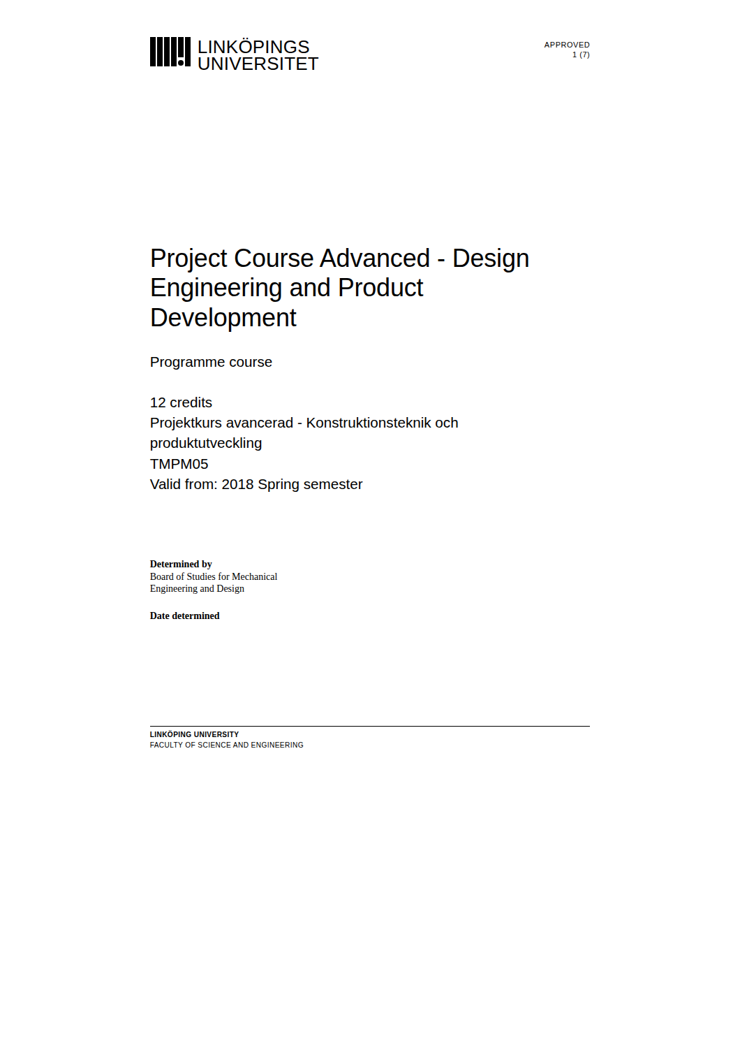LINKÖPINGS UNIVERSITET
APPROVED
1 (7)
Project Course Advanced - Design
Engineering and Product
Development
Programme course
12 credits
Projektkurs avancerad - Konstruktionsteknik och
produktutveckling
TMPM05
Valid from: 2018 Spring semester
Determined by
Board of Studies for Mechanical
Engineering and Design
Date determined
LINKÖPING UNIVERSITY
FACULTY OF SCIENCE AND ENGINEERING